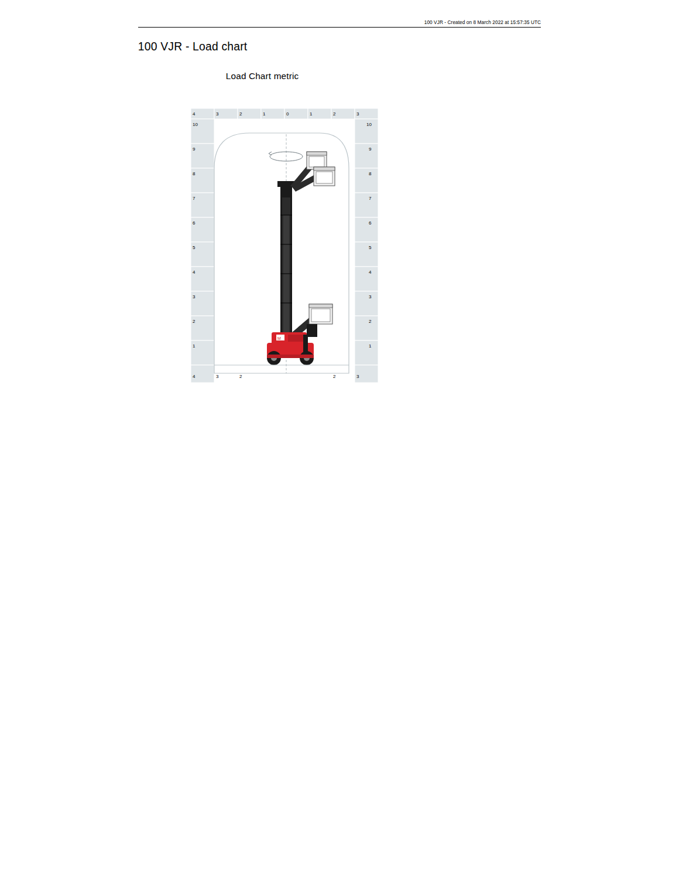100 VJR - Created on 8 March 2022 at 15:57:35 UTC
100 VJR - Load chart
Load Chart metric
4 3 2 1 0 1 2 3 10 9 8 7 6 5 4 3 2 1 4 10 9 8 7 6 5 4 3 2 1 3 3 2 2 M